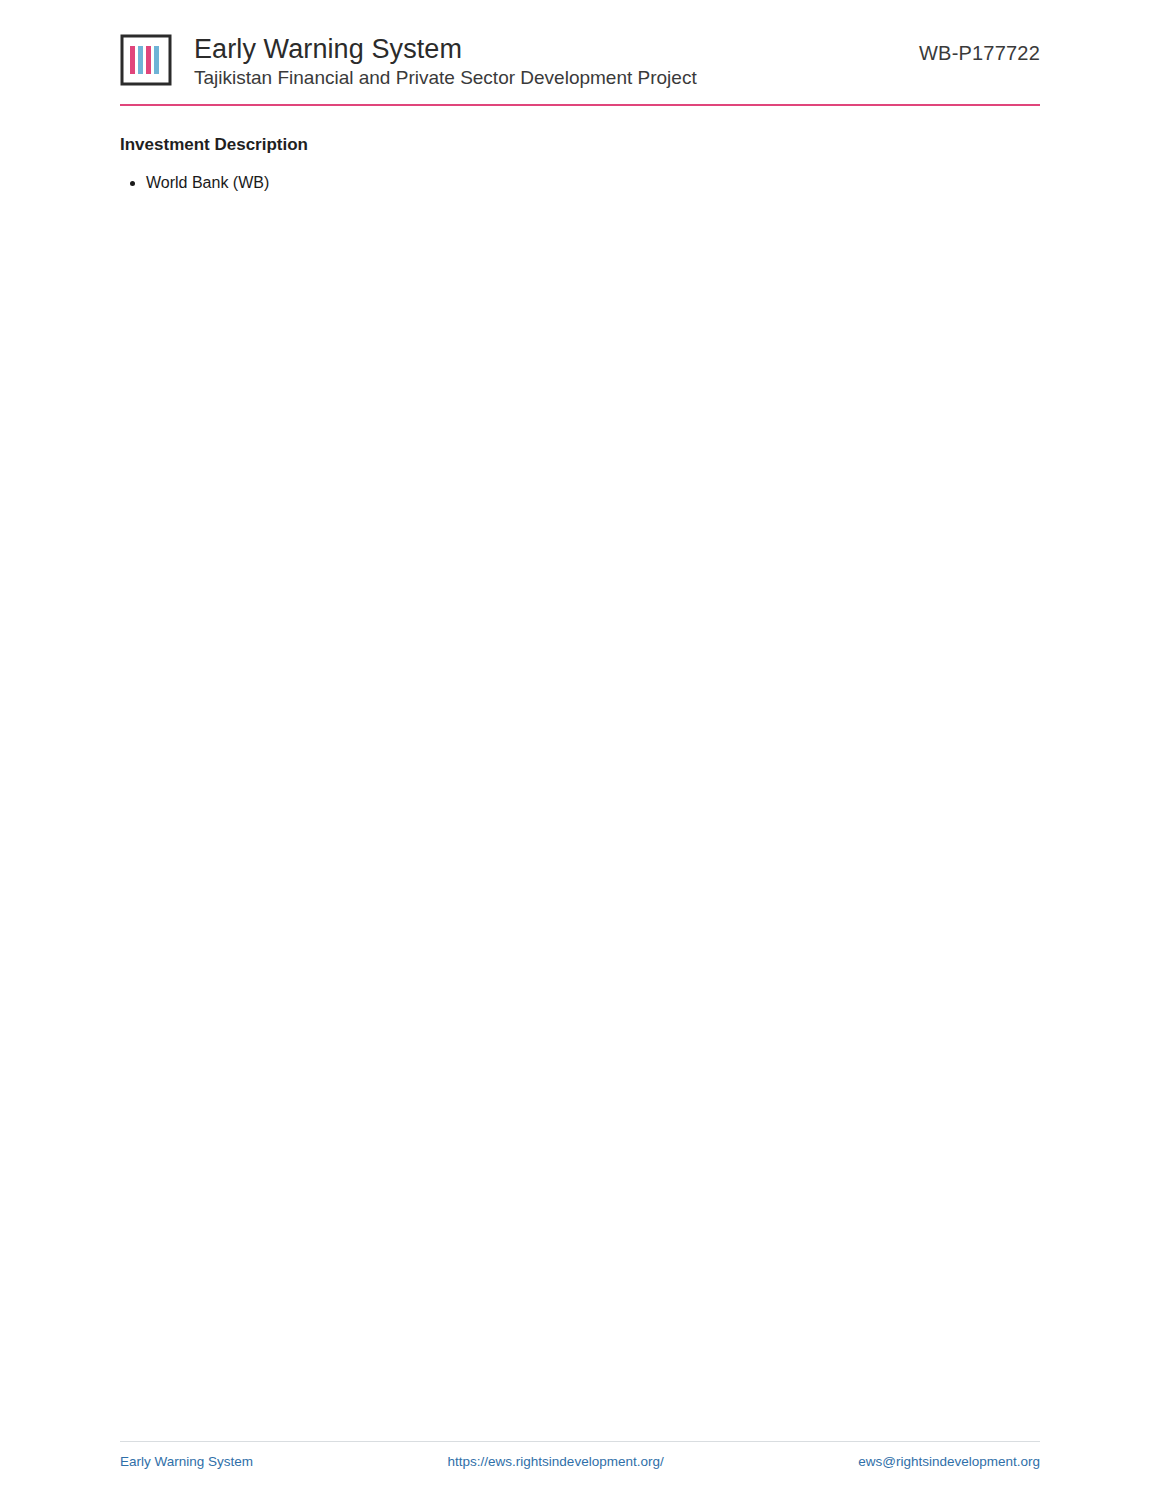Early Warning System
Tajikistan Financial and Private Sector Development Project
WB-P177722
Investment Description
World Bank (WB)
Early Warning System
https://ews.rightsindevelopment.org/
ews@rightsindevelopment.org